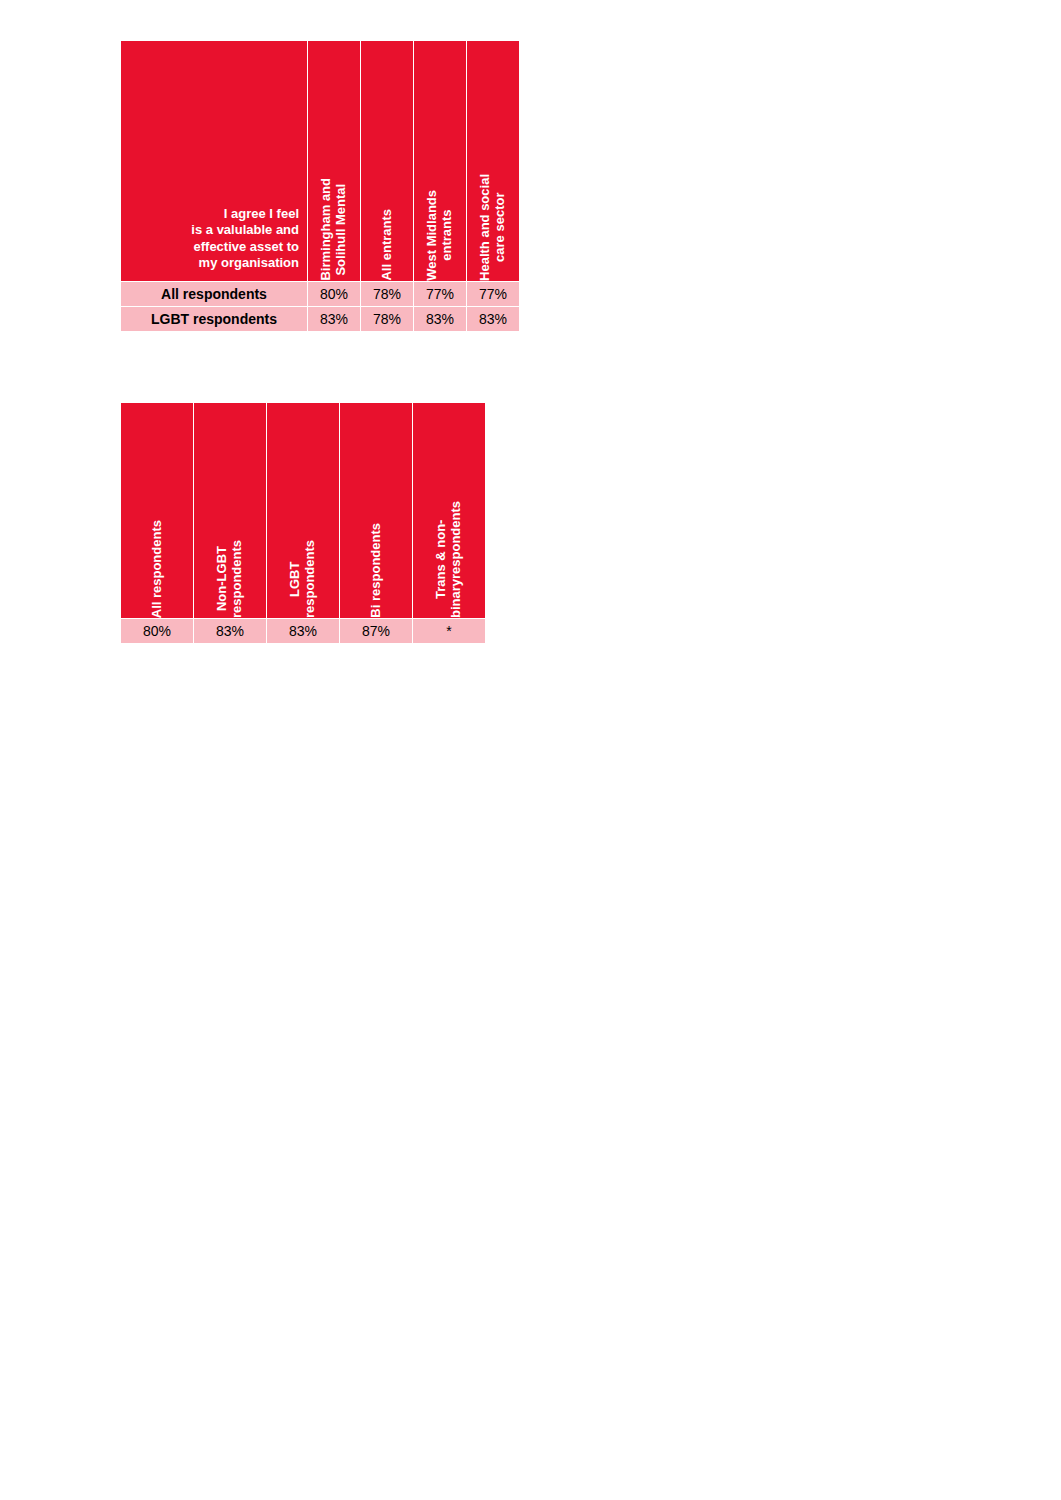| I agree I feel is a valulable and effective asset to my organisation | Birmingham and Solihull Mental | All entrants | West Midlands entrants | Health and social care sector |
| --- | --- | --- | --- | --- |
| All respondents | 80% | 78% | 77% | 77% |
| LGBT respondents | 83% | 78% | 83% | 83% |
| All respondents | Non-LGBT respondents | LGBT respondents | Bi respondents | Trans & non- binaryrespondents |
| --- | --- | --- | --- | --- |
| 80% | 83% | 83% | 87% | * |